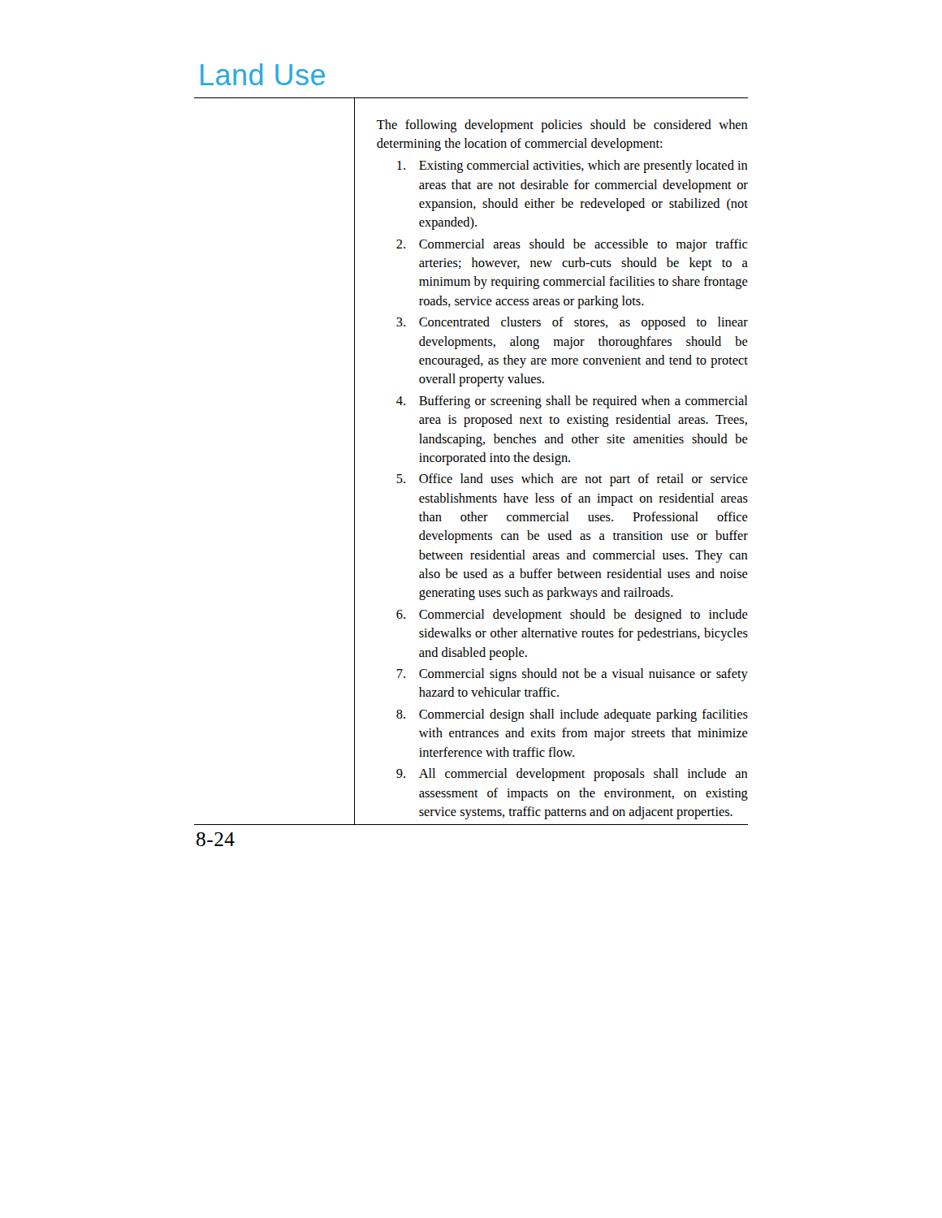Land Use
The following development policies should be considered when determining the location of commercial development:
Existing commercial activities, which are presently located in areas that are not desirable for commercial development or expansion, should either be redeveloped or stabilized (not expanded).
Commercial areas should be accessible to major traffic arteries; however, new curb-cuts should be kept to a minimum by requiring commercial facilities to share frontage roads, service access areas or parking lots.
Concentrated clusters of stores, as opposed to linear developments, along major thoroughfares should be encouraged, as they are more convenient and tend to protect overall property values.
Buffering or screening shall be required when a commercial area is proposed next to existing residential areas. Trees, landscaping, benches and other site amenities should be incorporated into the design.
Office land uses which are not part of retail or service establishments have less of an impact on residential areas than other commercial uses. Professional office developments can be used as a transition use or buffer between residential areas and commercial uses. They can also be used as a buffer between residential uses and noise generating uses such as parkways and railroads.
Commercial development should be designed to include sidewalks or other alternative routes for pedestrians, bicycles and disabled people.
Commercial signs should not be a visual nuisance or safety hazard to vehicular traffic.
Commercial design shall include adequate parking facilities with entrances and exits from major streets that minimize interference with traffic flow.
All commercial development proposals shall include an assessment of impacts on the environment, on existing service systems, traffic patterns and on adjacent properties.
8-24